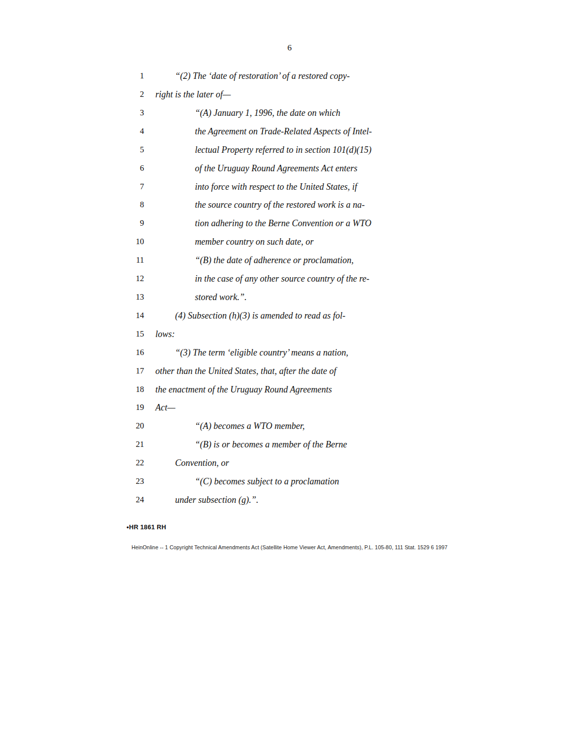6
“(2) The ‘date of restoration’ of a restored copy-
right is the later of—
“(A) January 1, 1996, the date on which
the Agreement on Trade-Related Aspects of Intel-
lectual Property referred to in section 101(d)(15)
of the Uruguay Round Agreements Act enters
into force with respect to the United States, if
the source country of the restored work is a na-
tion adhering to the Berne Convention or a WTO
member country on such date, or
“(B) the date of adherence or proclamation,
in the case of any other source country of the re-
stored work.”.
(4) Subsection (h)(3) is amended to read as fol-
lows:
“(3) The term ‘eligible country’ means a nation,
other than the United States, that, after the date of
the enactment of the Uruguay Round Agreements
Act—
“(A) becomes a WTO member,
“(B) is or becomes a member of the Berne
Convention, or
“(C) becomes subject to a proclamation
under subsection (g).”.
•HR 1861 RH
HeinOnline -- 1 Copyright Technical Amendments Act (Satellite Home Viewer Act, Amendments), P.L. 105-80, 111 Stat. 1529 6 1997